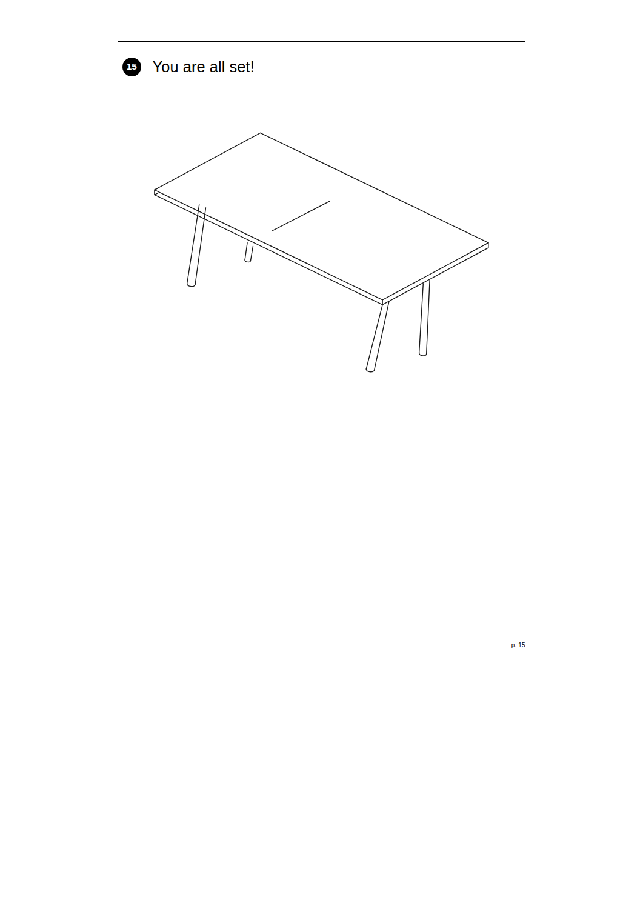15
You are all set!
p. 15